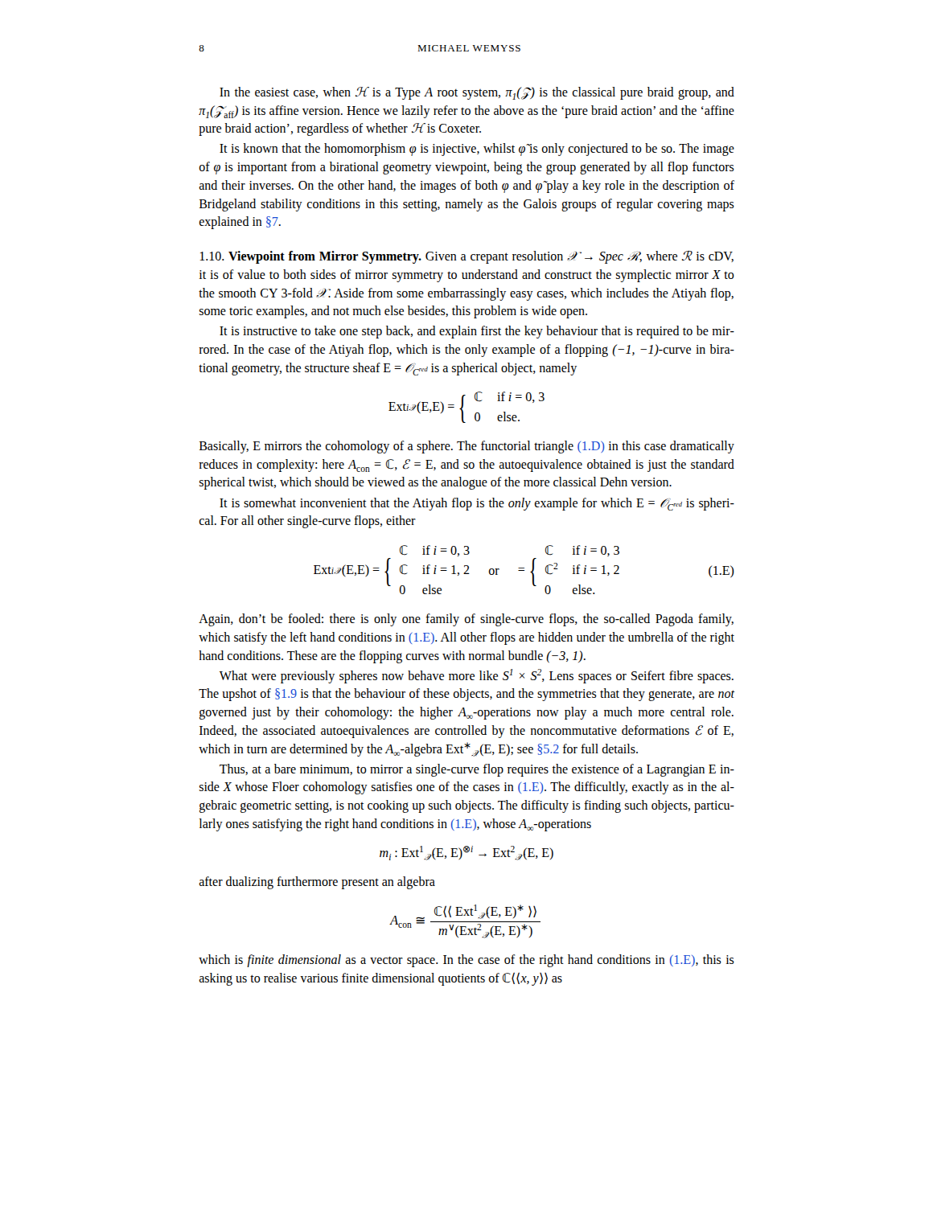8
Michael Wemyss
In the easiest case, when ℋ is a Type A root system, π1(𝒵) is the classical pure braid group, and π1(𝒵aff) is its affine version. Hence we lazily refer to the above as the ‘pure braid action’ and the ‘affine pure braid action’, regardless of whether ℋ is Coxeter.
It is known that the homomorphism φ is injective, whilst φ̃ is only conjectured to be so. The image of φ is important from a birational geometry viewpoint, being the group generated by all flop functors and their inverses. On the other hand, the images of both φ and φ̃ play a key role in the description of Bridgeland stability conditions in this setting, namely as the Galois groups of regular covering maps explained in §7.
1.10. Viewpoint from Mirror Symmetry. Given a crepant resolution 𝒳 → Spec ℛ, where ℛ is cDV, it is of value to both sides of mirror symmetry to understand and construct the symplectic mirror X to the smooth CY 3-fold 𝒳. Aside from some embarrassingly easy cases, which includes the Atiyah flop, some toric examples, and not much else besides, this problem is wide open.
It is instructive to take one step back, and explain first the key behaviour that is required to be mirrored. In the case of the Atiyah flop, which is the only example of a flopping (−1, −1)-curve in birational geometry, the structure sheaf E = 𝒪Cred is a spherical object, namely
Exti𝒳(E, E) = { ℂif i = 0, 3 0 else.
Basically, E mirrors the cohomology of a sphere. The functorial triangle (1.D) in this case dramatically reduces in complexity: here Acon = ℂ, ℰ = E, and so the autoequivalence obtained is just the standard spherical twist, which should be viewed as the analogue of the more classical Dehn version.
It is somewhat inconvenient that the Atiyah flop is the only example for which E = 𝒪Cred is spherical. For all other single-curve flops, either
Exti𝒳(E, E) = { ℂif i = 0, 3 ℂif i = 1, 2 0 else or = { ℂif i = 0, 3 ℂ2 if i = 1, 2 0 else. (1.E)
Again, don’t be fooled: there is only one family of single-curve flops, the so-called Pagoda family, which satisfy the left hand conditions in (1.E). All other flops are hidden under the umbrella of the right hand conditions. These are the flopping curves with normal bundle (−3, 1).
What were previously spheres now behave more like S1 × S2, Lens spaces or Seifert fibre spaces. The upshot of §1.9 is that the behaviour of these objects, and the symmetries that they generate, are not governed just by their cohomology: the higher A∞-operations now play a much more central role. Indeed, the associated autoequivalences are controlled by the noncommutative deformations ℰ of E, which in turn are determined by the A∞-algebra Ext∗𝒳(E, E); see §5.2 for full details.
Thus, at a bare minimum, to mirror a single-curve flop requires the existence of a Lagrangian E inside X whose Floer cohomology satisfies one of the cases in (1.E). The difficultly, exactly as in the algebraic geometric setting, is not cooking up such objects. The difficulty is finding such objects, particularly ones satisfying the right hand conditions in (1.E), whose A∞-operations
mi : Ext1𝒳(E, E)⊗i → Ext2𝒳(E, E)
after dualizing furthermore present an algebra
Acon ≅ ℂ⟨⟨ Ext1𝒳(E, E)∗ ⟩⟩ m∨(Ext2𝒳(E, E)∗)
which is finite dimensional as a vector space. In the case of the right hand conditions in (1.E), this is asking us to realise various finite dimensional quotients of ℂ⟨⟨x, y⟩⟩ as